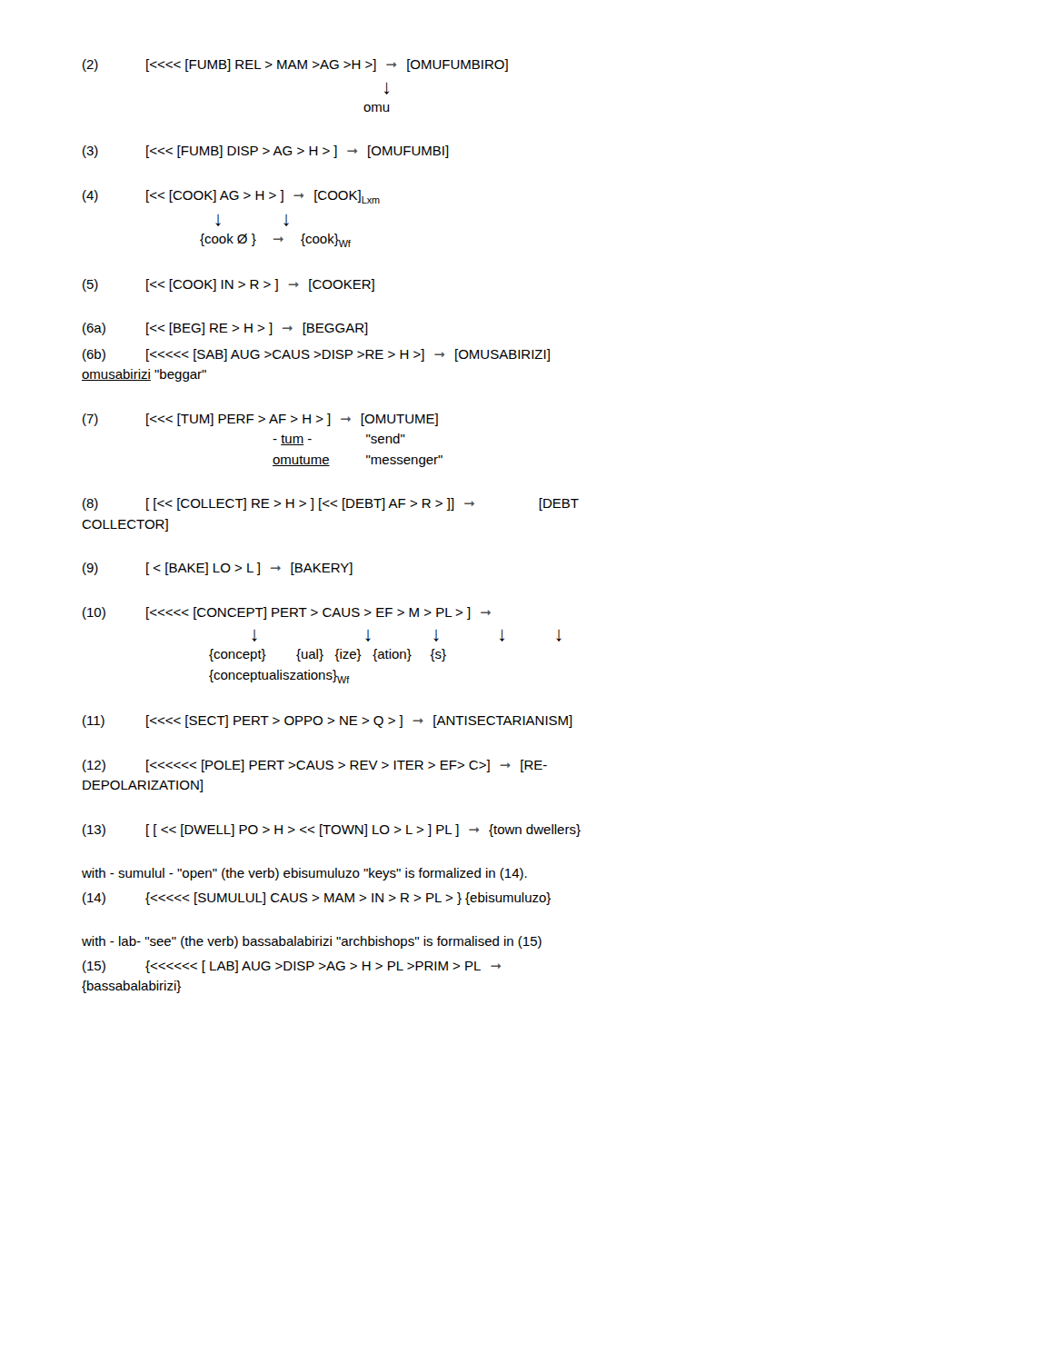(2) [<<<< [FUMB] REL > MAM >AG >H >] ➞ [OMUFUMBIRO]
↓
omu
(3) [<<< [FUMB] DISP > AG > H > ] ➞ [OMUFUMBI]
(4) [<< [COOK] AG > H > ] ➞ [COOK]Lxm
↓ ↓
{cook Ø } ➞ {cook}Wf
(5) [<< [COOK] IN > R > ] ➞ [COOKER]
(6a) [<< [BEG] RE > H > ] ➞ [BEGGAR]
(6b) [<<<<< [SAB] AUG >CAUS >DISP >RE > H >] ➞ [OMUSABIRIZI]
omusabirizi "beggar"
(7) [<<< [TUM] PERF > AF > H > ] ➞ [OMUTUME]
| - tum - | "send" |
| omutume | "messenger" |
(8) [ [<< [COLLECT] RE > H > ] [<< [DEBT] AF > R > ]] ➞ [DEBT
COLLECTOR]
(9) [ < [BAKE] LO > L ] ➞ [BAKERY]
(10) [<<<<< [CONCEPT] PERT > CAUS > EF > M > PL > ] ➞
↓ ↓ ↓ ↓ ↓
{concept} {ual} {ize} {ation} {s}
{conceptualiszations}Wf
(11) [<<<< [SECT] PERT > OPPO > NE > Q > ] ➞ [ANTISECTARIANISM]
(12) [<<<<<< [POLE] PERT >CAUS > REV > ITER > EF> C>] ➞ [RE-
DEPOLARIZATION]
(13) [ [ << [DWELL] PO > H > << [TOWN] LO > L > ] PL ] ➞ {town dwellers}
with - sumulul - "open" (the verb) ebisumuluzo "keys" is formalized in (14).
(14) {<<<<< [SUMULUL] CAUS > MAM > IN > R > PL > } {ebisumuluzo}
with - lab- "see" (the verb) bassabalabirizi "archbishops" is formalised in (15)
(15) {<<<<<< [ LAB] AUG >DISP >AG > H > PL >PRIM > PL ➞
{bassabalabirizi}